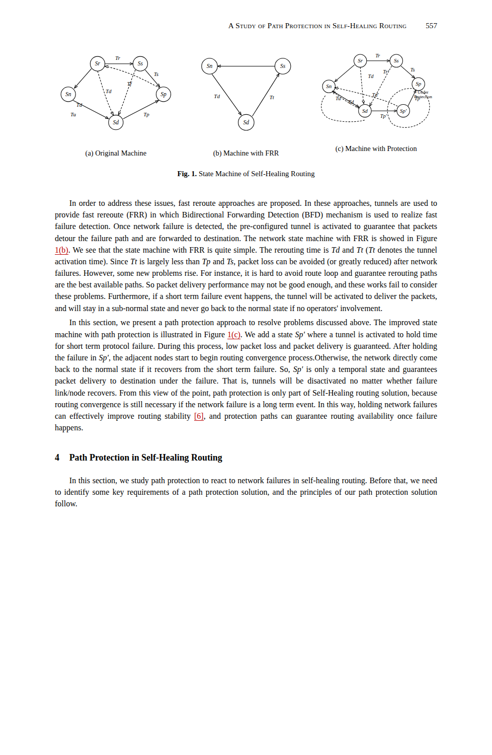A Study of Path Protection in Self-Healing Routing 557
Sr Ss Sn Sp Sd Tr Ts Td Tu Tp Tf Td (a) Original Machine
Sn Ss Sd Td Tt (b) Machine with FRR
Sr Ss Sn Sp Sd Sp' Tr Ts Tu Tp' Tp Tr' Td Td' Td Under Protection (c) Machine with Protection
Fig. 1. State Machine of Self-Healing Routing
In order to address these issues, fast reroute approaches are proposed. In these approaches, tunnels are used to provide fast rereoute (FRR) in which Bidirectional Forwarding Detection (BFD) mechanism is used to realize fast failure detection. Once network failure is detected, the pre-configured tunnel is activated to guarantee that packets detour the failure path and are forwarded to destination. The network state machine with FRR is showed in Figure 1(b). We see that the state machine with FRR is quite simple. The rerouting time is Td and Tt (Tt denotes the tunnel activation time). Since Tt is largely less than Tp and Ts, packet loss can be avoided (or greatly reduced) after network failures. However, some new problems rise. For instance, it is hard to avoid route loop and guarantee rerouting paths are the best available paths. So packet delivery performance may not be good enough, and these works fail to consider these problems. Furthermore, if a short term failure event happens, the tunnel will be activated to deliver the packets, and will stay in a sub-normal state and never go back to the normal state if no operators' involvement.
In this section, we present a path protection approach to resolve problems discussed above. The improved state machine with path protection is illustrated in Figure 1(c). We add a state Sp′ where a tunnel is activated to hold time for short term protocol failure. During this process, low packet loss and packet delivery is guaranteed. After holding the failure in Sp′, the adjacent nodes start to begin routing convergence process.Otherwise, the network directly come back to the normal state if it recovers from the short term failure. So, Sp′ is only a temporal state and guarantees packet delivery to destination under the failure. That is, tunnels will be disactivated no matter whether failure link/node recovers. From this view of the point, path protection is only part of Self-Healing routing solution, because routing convergence is still necessary if the network failure is a long term event. In this way, holding network failures can effectively improve routing stability [6], and protection paths can guarantee routing availability once failure happens.
4 Path Protection in Self-Healing Routing
In this section, we study path protection to react to network failures in self-healing routing. Before that, we need to identify some key requirements of a path protection solution, and the principles of our path protection solution follow.